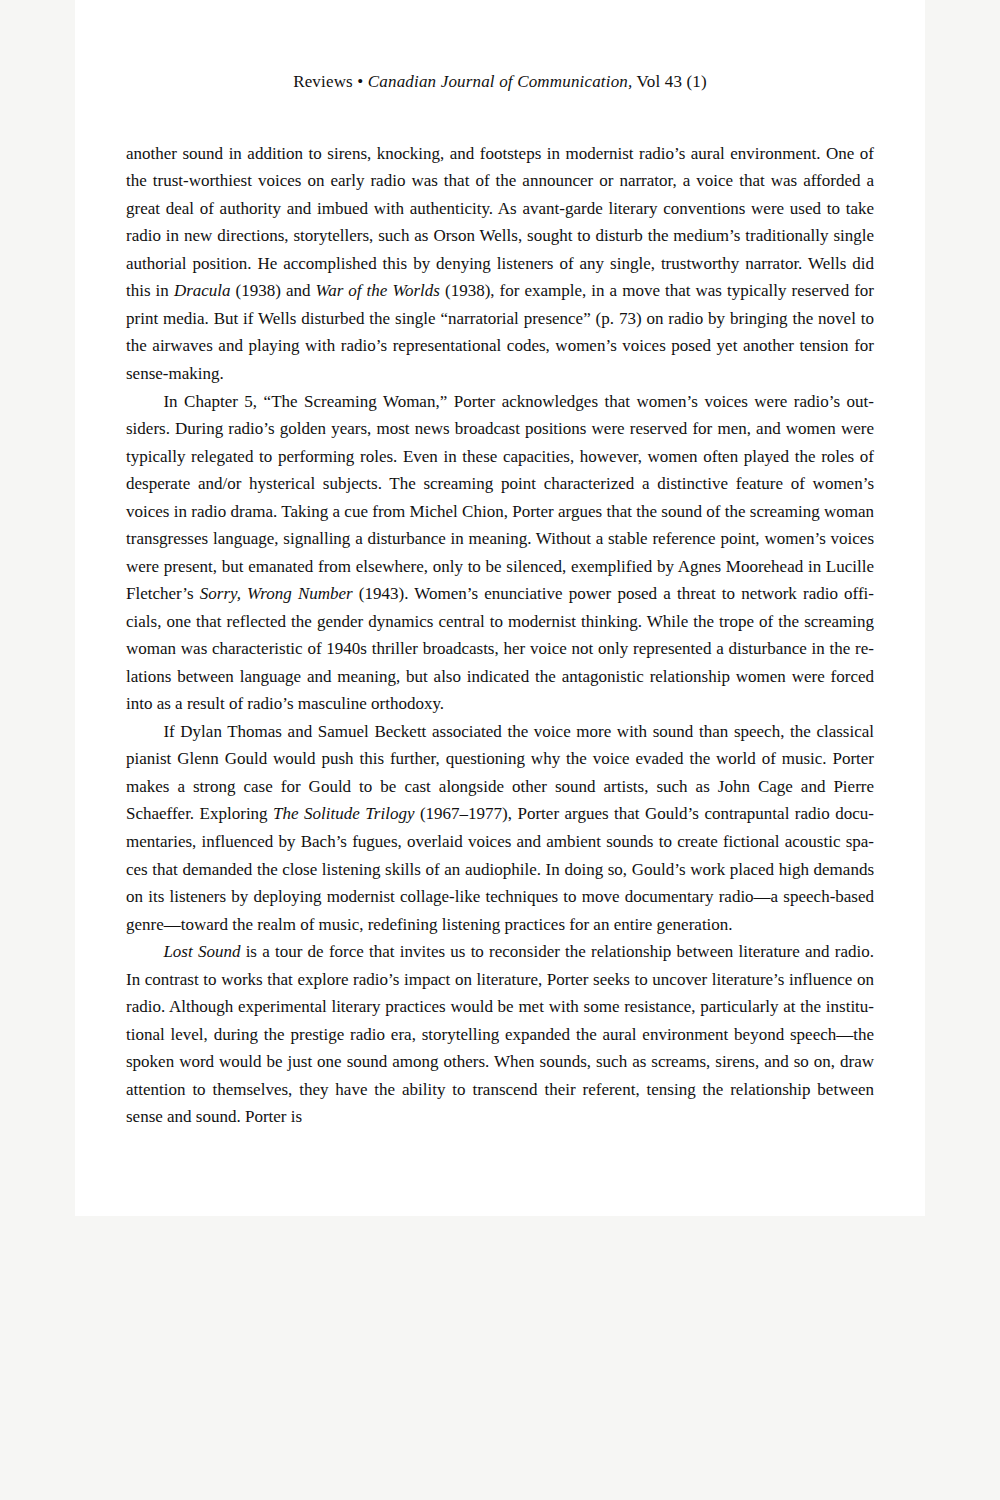Reviews • Canadian Journal of Communication, Vol 43 (1)
another sound in addition to sirens, knocking, and footsteps in modernist radio’s aural environment. One of the trust-worthiest voices on early radio was that of the announcer or narrator, a voice that was afforded a great deal of authority and imbued with authenticity. As avant-garde literary conventions were used to take radio in new directions, storytellers, such as Orson Wells, sought to disturb the medium’s traditionally single authorial position. He accomplished this by denying listeners of any single, trustworthy narrator. Wells did this in Dracula (1938) and War of the Worlds (1938), for example, in a move that was typically reserved for print media. But if Wells disturbed the single “narratorial presence” (p. 73) on radio by bringing the novel to the airwaves and playing with radio’s representational codes, women’s voices posed yet another tension for sense-making.
In Chapter 5, “The Screaming Woman,” Porter acknowledges that women’s voices were radio’s outsiders. During radio’s golden years, most news broadcast positions were reserved for men, and women were typically relegated to performing roles. Even in these capacities, however, women often played the roles of desperate and/or hysterical subjects. The screaming point characterized a distinctive feature of women’s voices in radio drama. Taking a cue from Michel Chion, Porter argues that the sound of the screaming woman transgresses language, signalling a disturbance in meaning. Without a stable reference point, women’s voices were present, but emanated from elsewhere, only to be silenced, exemplified by Agnes Moorehead in Lucille Fletcher’s Sorry, Wrong Number (1943). Women’s enunciative power posed a threat to network radio officials, one that reflected the gender dynamics central to modernist thinking. While the trope of the screaming woman was characteristic of 1940s thriller broadcasts, her voice not only represented a disturbance in the relations between language and meaning, but also indicated the antagonistic relationship women were forced into as a result of radio’s masculine orthodoxy.
If Dylan Thomas and Samuel Beckett associated the voice more with sound than speech, the classical pianist Glenn Gould would push this further, questioning why the voice evaded the world of music. Porter makes a strong case for Gould to be cast alongside other sound artists, such as John Cage and Pierre Schaeffer. Exploring The Solitude Trilogy (1967–1977), Porter argues that Gould’s contrapuntal radio documentaries, influenced by Bach’s fugues, overlaid voices and ambient sounds to create fictional acoustic spaces that demanded the close listening skills of an audiophile. In doing so, Gould’s work placed high demands on its listeners by deploying modernist collage-like techniques to move documentary radio—a speech-based genre—toward the realm of music, redefining listening practices for an entire generation.
Lost Sound is a tour de force that invites us to reconsider the relationship between literature and radio. In contrast to works that explore radio’s impact on literature, Porter seeks to uncover literature’s influence on radio. Although experimental literary practices would be met with some resistance, particularly at the institutional level, during the prestige radio era, storytelling expanded the aural environment beyond speech—the spoken word would be just one sound among others. When sounds, such as screams, sirens, and so on, draw attention to themselves, they have the ability to transcend their referent, tensing the relationship between sense and sound. Porter is